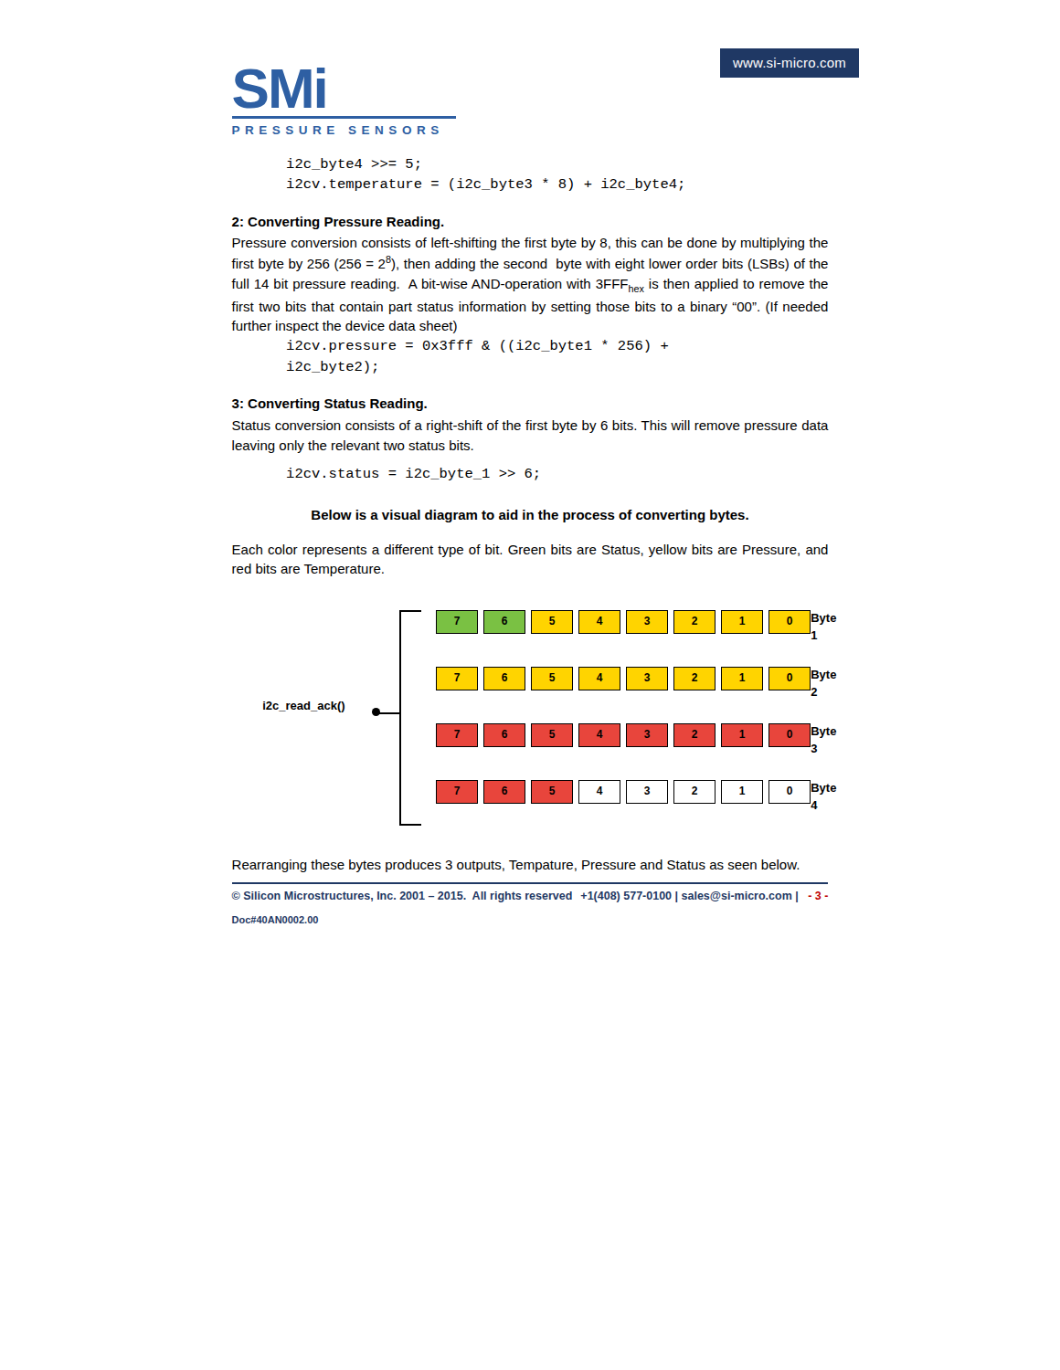www.si-micro.com
SMi
PRESSURE SENSORS
i2c_byte4 >>= 5; i2cv.temperature = (i2c_byte3 * 8) + i2c_byte4;
2: Converting Pressure Reading.
Pressure conversion consists of left-shifting the first byte by 8, this can be done by multiplying the first byte by 256 (256 = 28), then adding the second byte with eight lower order bits (LSBs) of the full 14 bit pressure reading. A bit-wise AND-operation with 3FFFhex is then applied to remove the first two bits that contain part status information by setting those bits to a binary “00”. (If needed further inspect the device data sheet)
i2cv.pressure = 0x3fff & ((i2c_byte1 * 256) + i2c_byte2);
3: Converting Status Reading.
Status conversion consists of a right-shift of the first byte by 6 bits. This will remove pressure data leaving only the relevant two status bits.
i2cv.status = i2c_byte_1 >> 6;
Below is a visual diagram to aid in the process of converting bytes.
Each color represents a different type of bit. Green bits are Status, yellow bits are Pressure, and red bits are Temperature.
i2c_read_ack()
7
6
5
4
3
2
1
0
Byte 1
7
6
5
4
3
2
1
0
Byte 2
7
6
5
4
3
2
1
0
Byte 3
7
6
5
4
3
2
1
0
Byte 4
Rearranging these bytes produces 3 outputs, Tempature, Pressure and Status as seen below.
© Silicon Microstructures, Inc. 2001 – 2015. All rights reserved
+1(408) 577-0100 | sales@si-micro.com | - 3 -
Doc#40AN0002.00